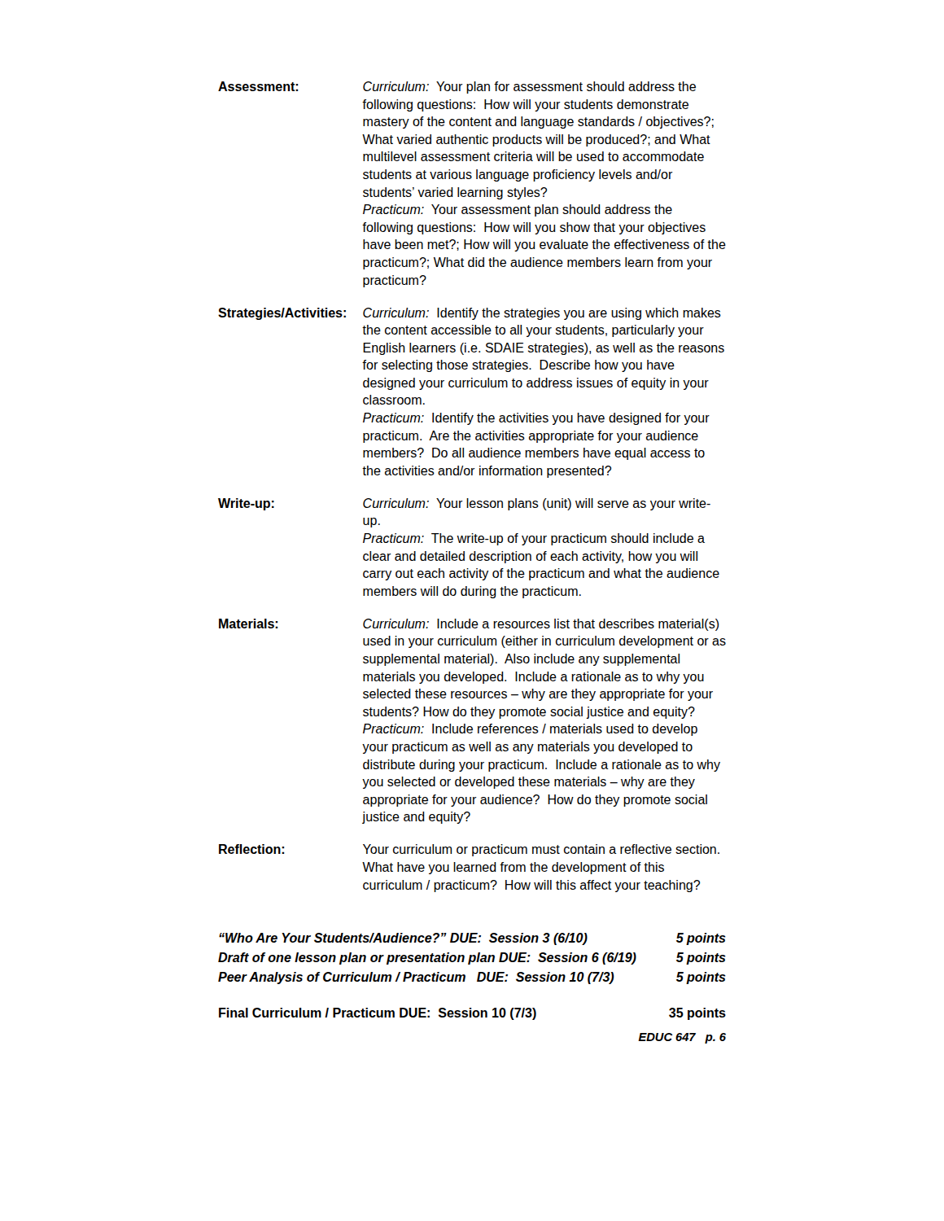| Assessment: | Curriculum: Your plan for assessment should address the following questions: How will your students demonstrate mastery of the content and language standards / objectives?; What varied authentic products will be produced?; and What multilevel assessment criteria will be used to accommodate students at various language proficiency levels and/or students’ varied learning styles? Practicum: Your assessment plan should address the following questions: How will you show that your objectives have been met?; How will you evaluate the effectiveness of the practicum?; What did the audience members learn from your practicum? |
| Strategies/Activities: | Curriculum: Identify the strategies you are using which makes the content accessible to all your students, particularly your English learners (i.e. SDAIE strategies), as well as the reasons for selecting those strategies. Describe how you have designed your curriculum to address issues of equity in your classroom. Practicum: Identify the activities you have designed for your practicum. Are the activities appropriate for your audience members? Do all audience members have equal access to the activities and/or information presented? |
| Write-up: | Curriculum: Your lesson plans (unit) will serve as your write-up. Practicum: The write-up of your practicum should include a clear and detailed description of each activity, how you will carry out each activity of the practicum and what the audience members will do during the practicum. |
| Materials: | Curriculum: Include a resources list that describes material(s) used in your curriculum (either in curriculum development or as supplemental material). Also include any supplemental materials you developed. Include a rationale as to why you selected these resources – why are they appropriate for your students? How do they promote social justice and equity? Practicum: Include references / materials used to develop your practicum as well as any materials you developed to distribute during your practicum. Include a rationale as to why you selected or developed these materials – why are they appropriate for your audience? How do they promote social justice and equity? |
| Reflection: | Your curriculum or practicum must contain a reflective section. What have you learned from the development of this curriculum / practicum? How will this affect your teaching? |
“Who Are Your Students/Audience?” DUE: Session 3 (6/10) 5 points
Draft of one lesson plan or presentation plan DUE: Session 6 (6/19) 5 points
Peer Analysis of Curriculum / Practicum DUE: Session 10 (7/3) 5 points
Final Curriculum / Practicum DUE: Session 10 (7/3) 35 points
EDUC 647 p. 6